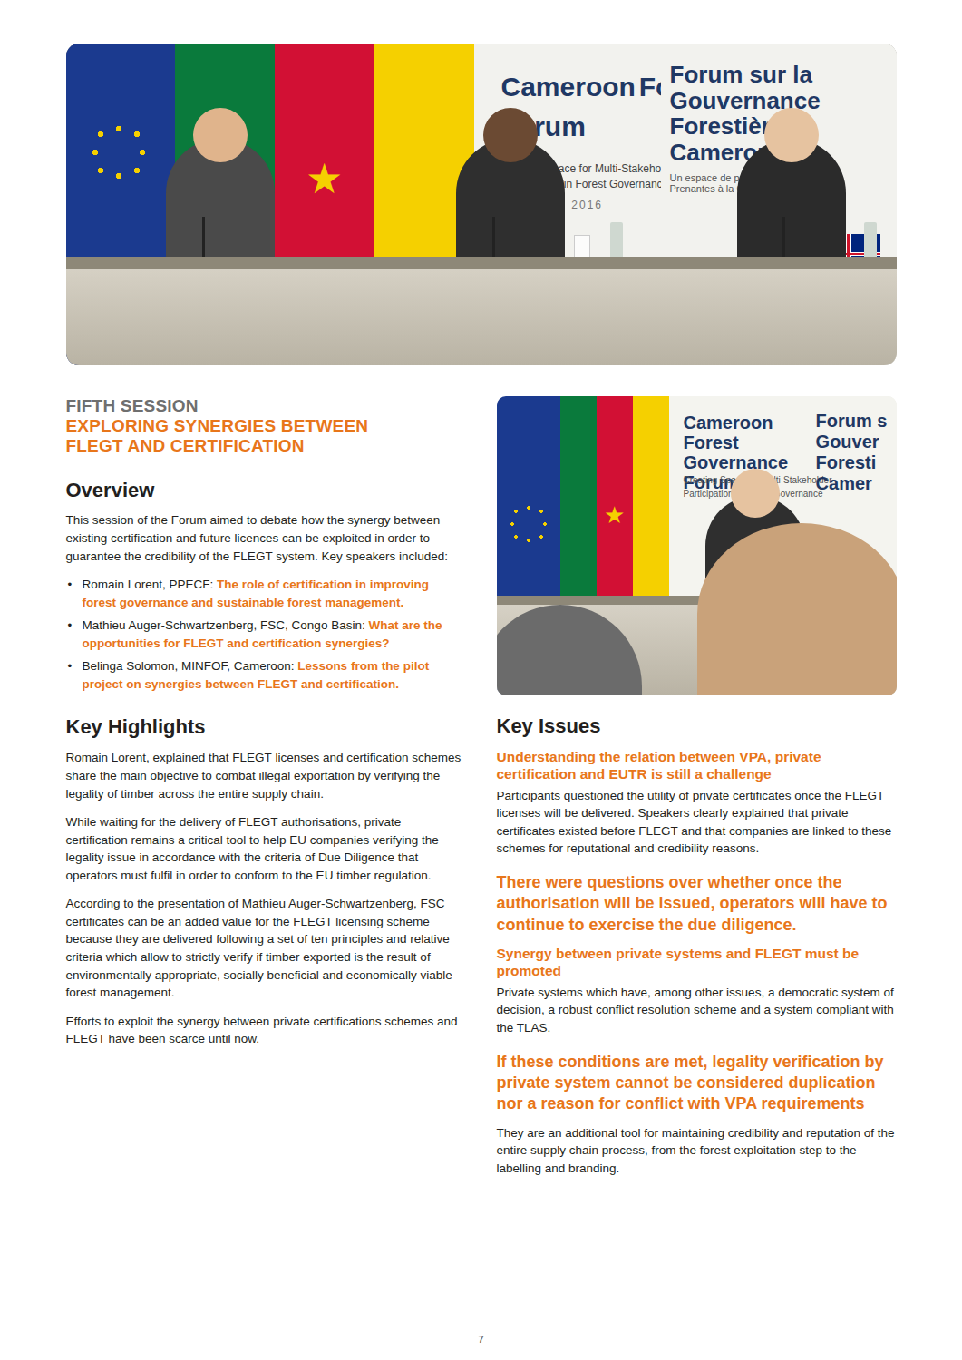Cameroon Forest Governance Forum
Creating Space for Multi-Stakeholder
Participation in Forest Governance
YAOUNDE 2016
Forum sur la
Gouvernance
Forestière
Cameroun Un espace de participation des Parties
Prenantes à la Gouvernance Forestière
RomainLorent
David Ouangando
Mathieu Auger-
Schwartzenberg
FIFTH SESSION EXPLORING SYNERGIES BETWEEN
FLEGT AND CERTIFICATION
Overview
This session of the Forum aimed to debate how the synergy between existing certification and future licences can be exploited in order to guarantee the credibility of the FLEGT system. Key speakers included:
Romain Lorent, PPECF: The role of certification in improving forest governance and sustainable forest management.
Mathieu Auger-Schwartzenberg, FSC, Congo Basin: What are the opportunities for FLEGT and certification synergies?
Belinga Solomon, MINFOF, Cameroon: Lessons from the pilot project on synergies between FLEGT and certification.
Key Highlights
Romain Lorent, explained that FLEGT licenses and certification schemes share the main objective to combat illegal exportation by verifying the legality of timber across the entire supply chain.
While waiting for the delivery of FLEGT authorisations, private certification remains a critical tool to help EU companies verifying the legality issue in accordance with the criteria of Due Diligence that operators must fulfil in order to conform to the EU timber regulation.
According to the presentation of Mathieu Auger-Schwartzenberg, FSC certificates can be an added value for the FLEGT licensing scheme because they are delivered following a set of ten principles and relative criteria which allow to strictly verify if timber exported is the result of environmentally appropriate, socially beneficial and economically viable forest management.
Efforts to exploit the synergy between private certifications schemes and FLEGT have been scarce until now.
Cameroon
Forest
Governance
Forum
Creating Space for Multi-Stakeholder
Participation in Forest Governance
Forum s
Gouver
Foresti
Camer
Auger-
enberg
Key Issues
Understanding the relation between VPA, private certification and EUTR is still a challenge
Participants questioned the utility of private certificates once the FLEGT licenses will be delivered. Speakers clearly explained that private certificates existed before FLEGT and that companies are linked to these schemes for reputational and credibility reasons.
There were questions over whether once the authorisation will be issued, operators will have to continue to exercise the due diligence.
Synergy between private systems and FLEGT must be promoted
Private systems which have, among other issues, a democratic system of decision, a robust conflict resolution scheme and a system compliant with the TLAS.
If these conditions are met, legality verification by private system cannot be considered duplication nor a reason for conflict with VPA requirements
They are an additional tool for maintaining credibility and reputation of the entire supply chain process, from the forest exploitation step to the labelling and branding.
7